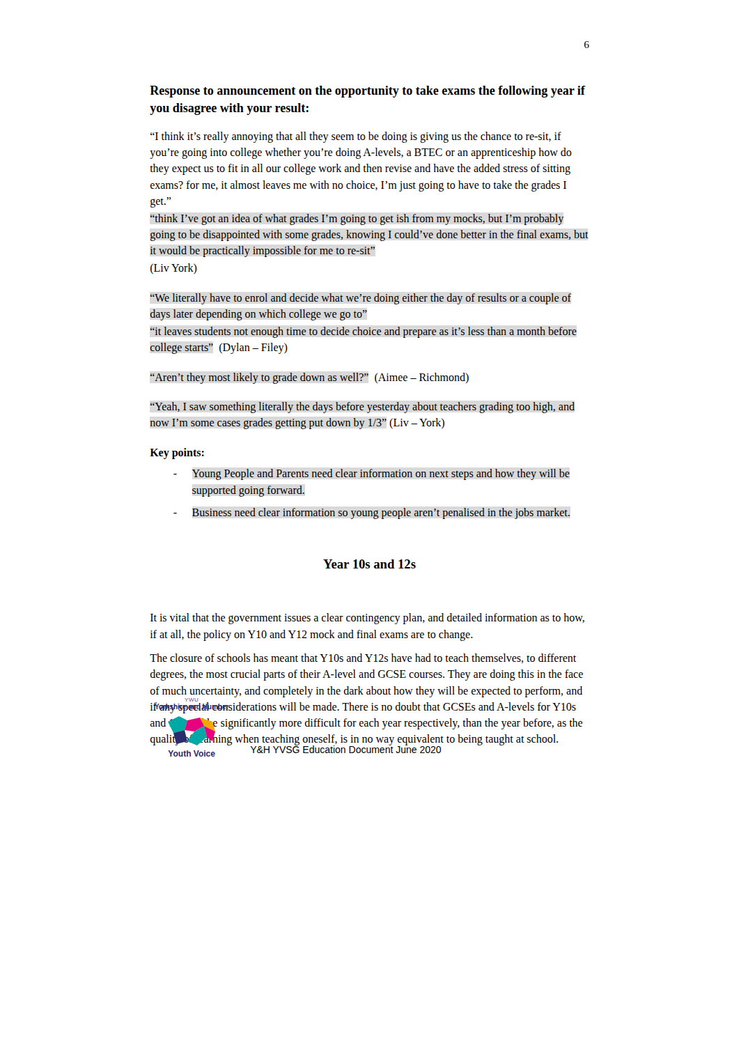6
Response to announcement on the opportunity to take exams the following year if you disagree with your result:
“I think it’s really annoying that all they seem to be doing is giving us the chance to re-sit, if you’re going into college whether you’re doing A-levels, a BTEC or an apprenticeship how do they expect us to fit in all our college work and then revise and have the added stress of sitting exams? for me, it almost leaves me with no choice, I’m just going to have to take the grades I get.”
“think I’ve got an idea of what grades I’m going to get ish from my mocks, but I’m probably going to be disappointed with some grades, knowing I could’ve done better in the final exams, but it would be practically impossible for me to re-sit”
(Liv York)
“We literally have to enrol and decide what we’re doing either the day of results or a couple of days later depending on which college we go to”
“it leaves students not enough time to decide choice and prepare as it’s less than a month before college starts” (Dylan – Filey)
“Aren’t they most likely to grade down as well?” (Aimee – Richmond)
“Yeah, I saw something literally the days before yesterday about teachers grading too high, and now I’m some cases grades getting put down by 1/3” (Liv – York)
Key points:
Young People and Parents need clear information on next steps and how they will be supported going forward.
Business need clear information so young people aren’t penalised in the jobs market.
Year 10s and 12s
It is vital that the government issues a clear contingency plan, and detailed information as to how, if at all, the policy on Y10 and Y12 mock and final exams are to change.
The closure of schools has meant that Y10s and Y12s have had to teach themselves, to different degrees, the most crucial parts of their A-level and GCSE courses. They are doing this in the face of much uncertainty, and completely in the dark about how they will be expected to perform, and if any special considerations will be made. There is no doubt that GCSEs and A-levels for Y10s and 12s will be significantly more difficult for each year respectively, than the year before, as the quality of learning when teaching oneself, is in no way equivalent to being taught at school.
YWU
Yorkshire and Humber
Youth Voice
Y&H YVSG Education Document June 2020